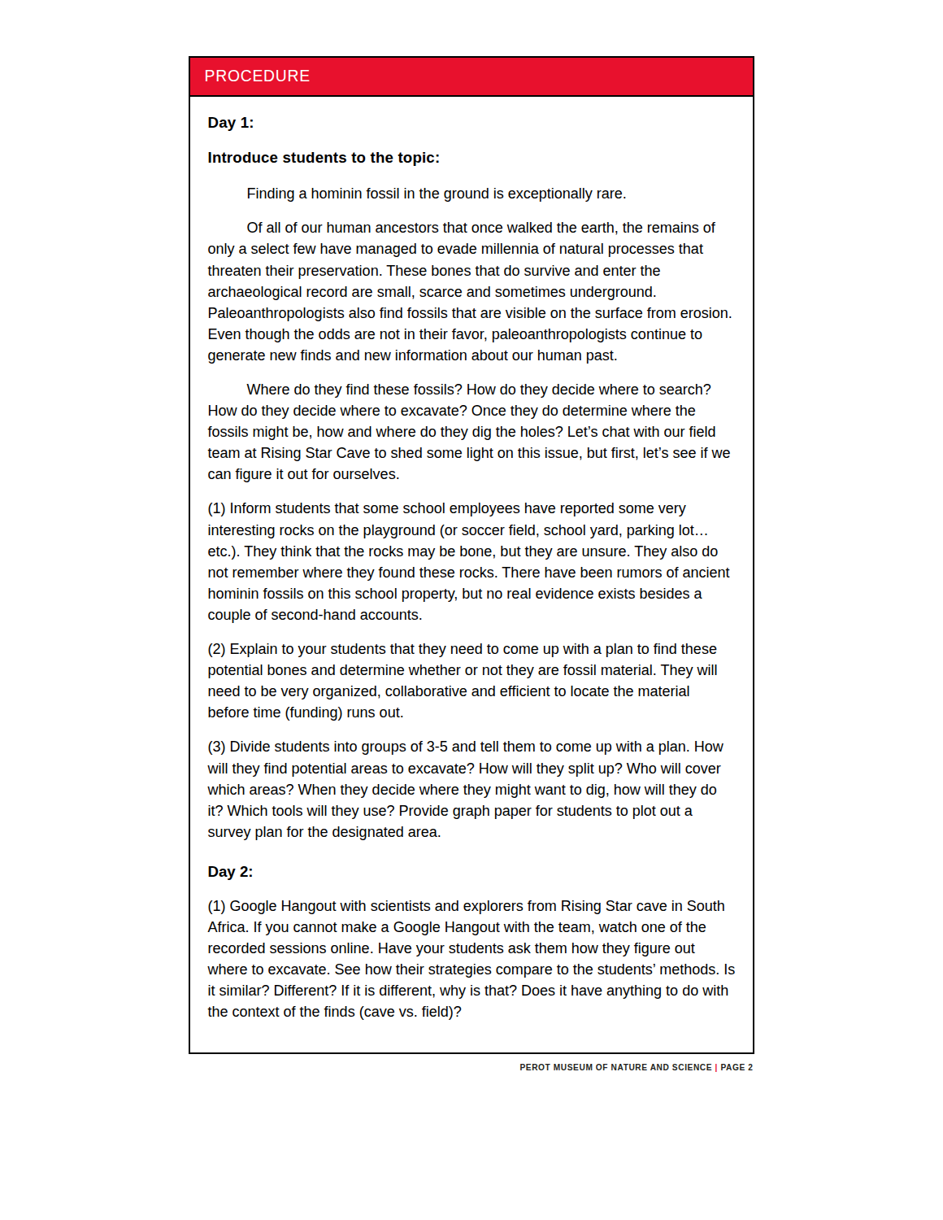PROCEDURE
Day 1:
Introduce students to the topic:
Finding a hominin fossil in the ground is exceptionally rare.
Of all of our human ancestors that once walked the earth, the remains of only a select few have managed to evade millennia of natural processes that threaten their preservation. These bones that do survive and enter the archaeological record are small, scarce and sometimes underground. Paleoanthropologists also find fossils that are visible on the surface from erosion. Even though the odds are not in their favor, paleoanthropologists continue to generate new finds and new information about our human past.
Where do they find these fossils? How do they decide where to search? How do they decide where to excavate? Once they do determine where the fossils might be, how and where do they dig the holes? Let’s chat with our field team at Rising Star Cave to shed some light on this issue, but first, let’s see if we can figure it out for ourselves.
(1) Inform students that some school employees have reported some very interesting rocks on the playground (or soccer field, school yard, parking lot…etc.). They think that the rocks may be bone, but they are unsure. They also do not remember where they found these rocks. There have been rumors of ancient hominin fossils on this school property, but no real evidence exists besides a couple of second-hand accounts.
(2) Explain to your students that they need to come up with a plan to find these potential bones and determine whether or not they are fossil material. They will need to be very organized, collaborative and efficient to locate the material before time (funding) runs out.
(3) Divide students into groups of 3-5 and tell them to come up with a plan. How will they find potential areas to excavate? How will they split up? Who will cover which areas? When they decide where they might want to dig, how will they do it? Which tools will they use? Provide graph paper for students to plot out a survey plan for the designated area.
Day 2:
(1) Google Hangout with scientists and explorers from Rising Star cave in South Africa. If you cannot make a Google Hangout with the team, watch one of the recorded sessions online. Have your students ask them how they figure out where to excavate. See how their strategies compare to the students’ methods. Is it similar? Different? If it is different, why is that? Does it have anything to do with the context of the finds (cave vs. field)?
PEROT MUSEUM OF NATURE AND SCIENCE | PAGE 2